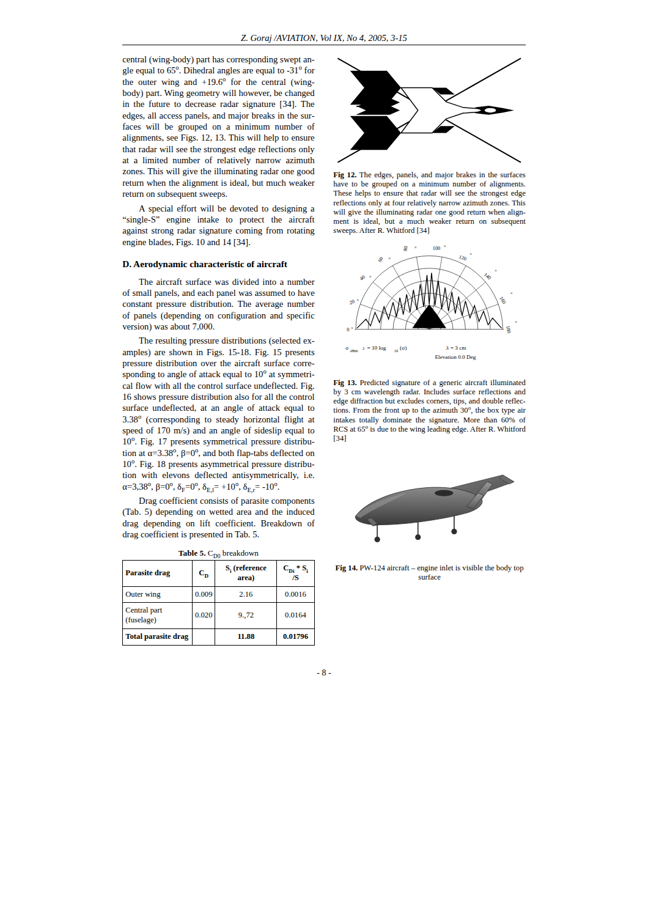Z. Goraj /AVIATION, Vol IX, No 4, 2005, 3-15
central (wing-body) part has corresponding swept angle equal to 65o. Dihedral angles are equal to -31o for the outer wing and +19.6o for the central (wing-body) part. Wing geometry will however, be changed in the future to decrease radar signature [34]. The edges, all access panels, and major breaks in the surfaces will be grouped on a minimum number of alignments, see Figs. 12, 13. This will help to ensure that radar will see the strongest edge reflections only at a limited number of relatively narrow azimuth zones. This will give the illuminating radar one good return when the alignment is ideal, but much weaker return on subsequent sweeps.
A special effort will be devoted to designing a “single-S” engine intake to protect the aircraft against strong radar signature coming from rotating engine blades, Figs. 10 and 14 [34].
D. Aerodynamic characteristic of aircraft
The aircraft surface was divided into a number of small panels, and each panel was assumed to have constant pressure distribution. The average number of panels (depending on configuration and specific version) was about 7,000.
The resulting pressure distributions (selected examples) are shown in Figs. 15-18. Fig. 15 presents pressure distribution over the aircraft surface corresponding to angle of attack equal to 10o at symmetrical flow with all the control surface undeflected. Fig. 16 shows pressure distribution also for all the control surface undeflected, at an angle of attack equal to 3.38o (corresponding to steady horizontal flight at speed of 170 m/s) and an angle of sideslip equal to 10o. Fig. 17 presents symmetrical pressure distribution at α=3.38o, β=0o, and both flap-tabs deflected on 10o. Fig. 18 presents asymmetrical pressure distribution with elevons deflected antisymmetrically, i.e. α=3,38o, β=0o, δF=0o, δE,l= +10o, δE,r= -10o.
Drag coefficient consists of parasite components (Tab. 5) depending on wetted area and the induced drag depending on lift coefficient. Breakdown of drag coefficient is presented in Tab. 5.
Table 5. CD0 breakdown
| Parasite drag | C D | S i (reference area) | C Di * S i /S |
| --- | --- | --- | --- |
| Outer wing | 0.009 | 2.16 | 0.0016 |
| Central part (fuselage) | 0.020 | 9.,72 | 0.0164 |
| Total parasite drag | | 11.88 | 0.01796 |
Fig 12. The edges, panels, and major brakes in the surfaces have to be grouped on a minimum number of alignments. These helps to ensure that radar will see the strongest edge reflections only at four relatively narrow azimuth zones. This will give the illuminating radar one good return when alignment is ideal, but a much weaker return on subsequent sweeps. After R. Whitford [34]
0 20 40 60 80 100 120 140 160 180 o o o o o o o o o o σ dBm 2 = 10 log 10 (σ) λ = 3 cm Elevation 0.0 Deg
Fig 13. Predicted signature of a generic aircraft illuminated by 3 cm wavelength radar. Includes surface reflections and edge diffraction but excludes corners, tips, and double reflections. From the front up to the azimuth 30o, the box type air intakes totally dominate the signature. More than 60% of RCS at 65o is due to the wing leading edge. After R. Whitford [34]
Fig 14. PW-124 aircraft – engine inlet is visible the body top surface
- 8 -